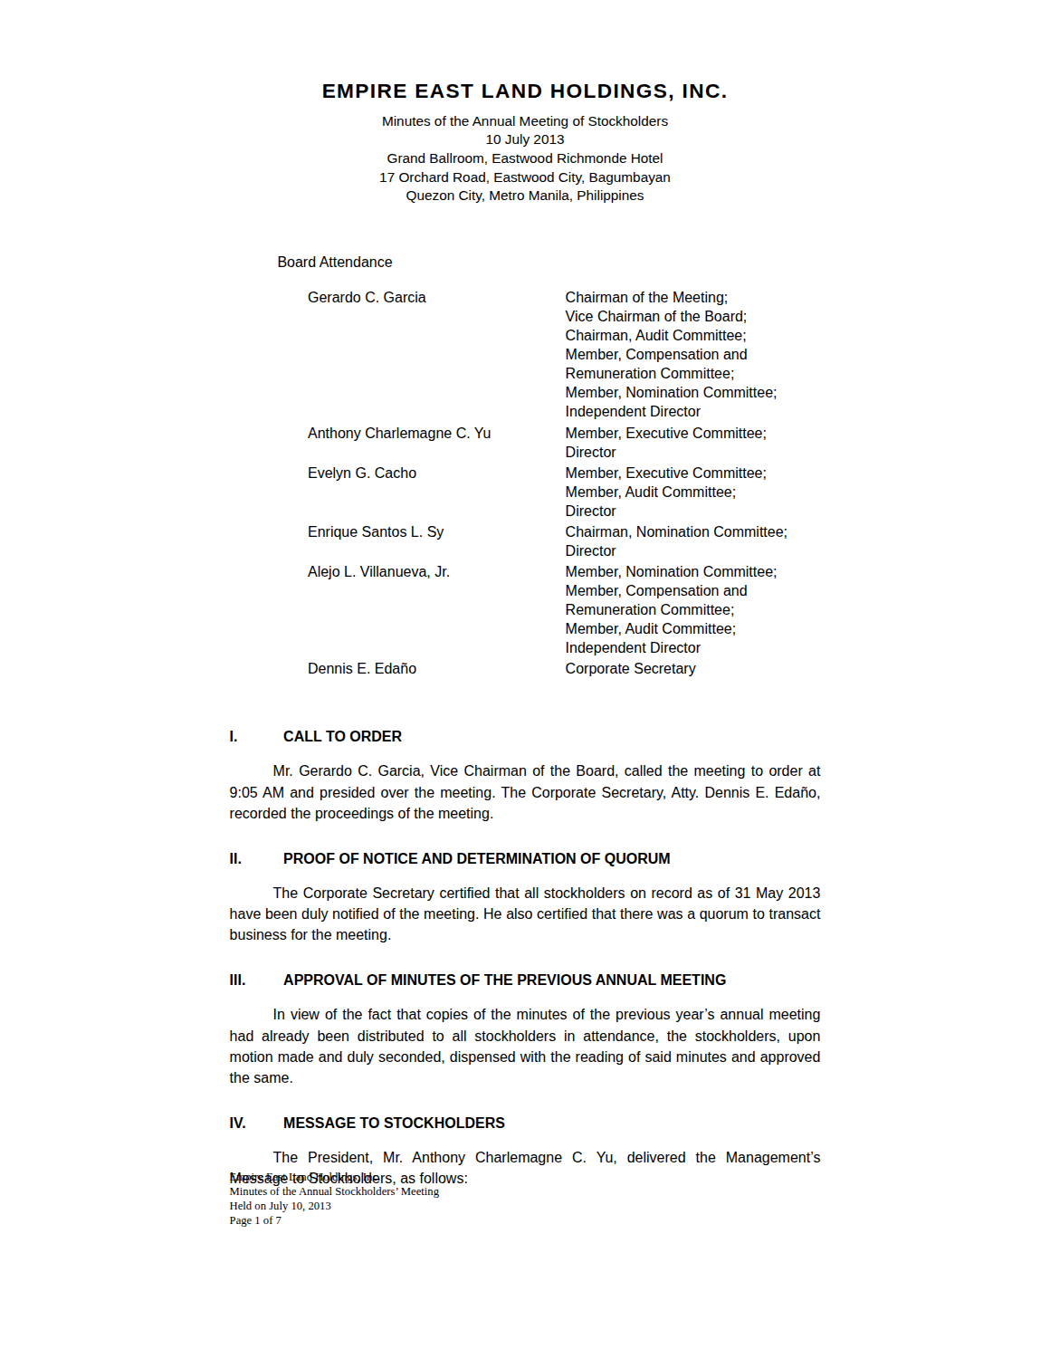EMPIRE EAST LAND HOLDINGS, INC.
Minutes of the Annual Meeting of Stockholders
10 July 2013
Grand Ballroom, Eastwood Richmonde Hotel
17 Orchard Road, Eastwood City, Bagumbayan
Quezon City, Metro Manila, Philippines
Board Attendance
| Gerardo C. Garcia | Chairman of the Meeting; Vice Chairman of the Board; Chairman, Audit Committee; Member, Compensation and Remuneration Committee; Member, Nomination Committee; Independent Director |
| Anthony Charlemagne C. Yu | Member, Executive Committee; Director |
| Evelyn G. Cacho | Member, Executive Committee; Member, Audit Committee; Director |
| Enrique Santos L. Sy | Chairman, Nomination Committee; Director |
| Alejo L. Villanueva, Jr. | Member, Nomination Committee; Member, Compensation and Remuneration Committee; Member, Audit Committee; Independent Director |
| Dennis E. Edaño | Corporate Secretary |
I. CALL TO ORDER
Mr. Gerardo C. Garcia, Vice Chairman of the Board, called the meeting to order at 9:05 AM and presided over the meeting. The Corporate Secretary, Atty. Dennis E. Edaño, recorded the proceedings of the meeting.
II. PROOF OF NOTICE AND DETERMINATION OF QUORUM
The Corporate Secretary certified that all stockholders on record as of 31 May 2013 have been duly notified of the meeting. He also certified that there was a quorum to transact business for the meeting.
III. APPROVAL OF MINUTES OF THE PREVIOUS ANNUAL MEETING
In view of the fact that copies of the minutes of the previous year’s annual meeting had already been distributed to all stockholders in attendance, the stockholders, upon motion made and duly seconded, dispensed with the reading of said minutes and approved the same.
IV. MESSAGE TO STOCKHOLDERS
The President, Mr. Anthony Charlemagne C. Yu, delivered the Management’s Message to Stockholders, as follows:
Empire East Land Holdings, Inc.
Minutes of the Annual Stockholders’ Meeting
Held on July 10, 2013
Page 1 of 7